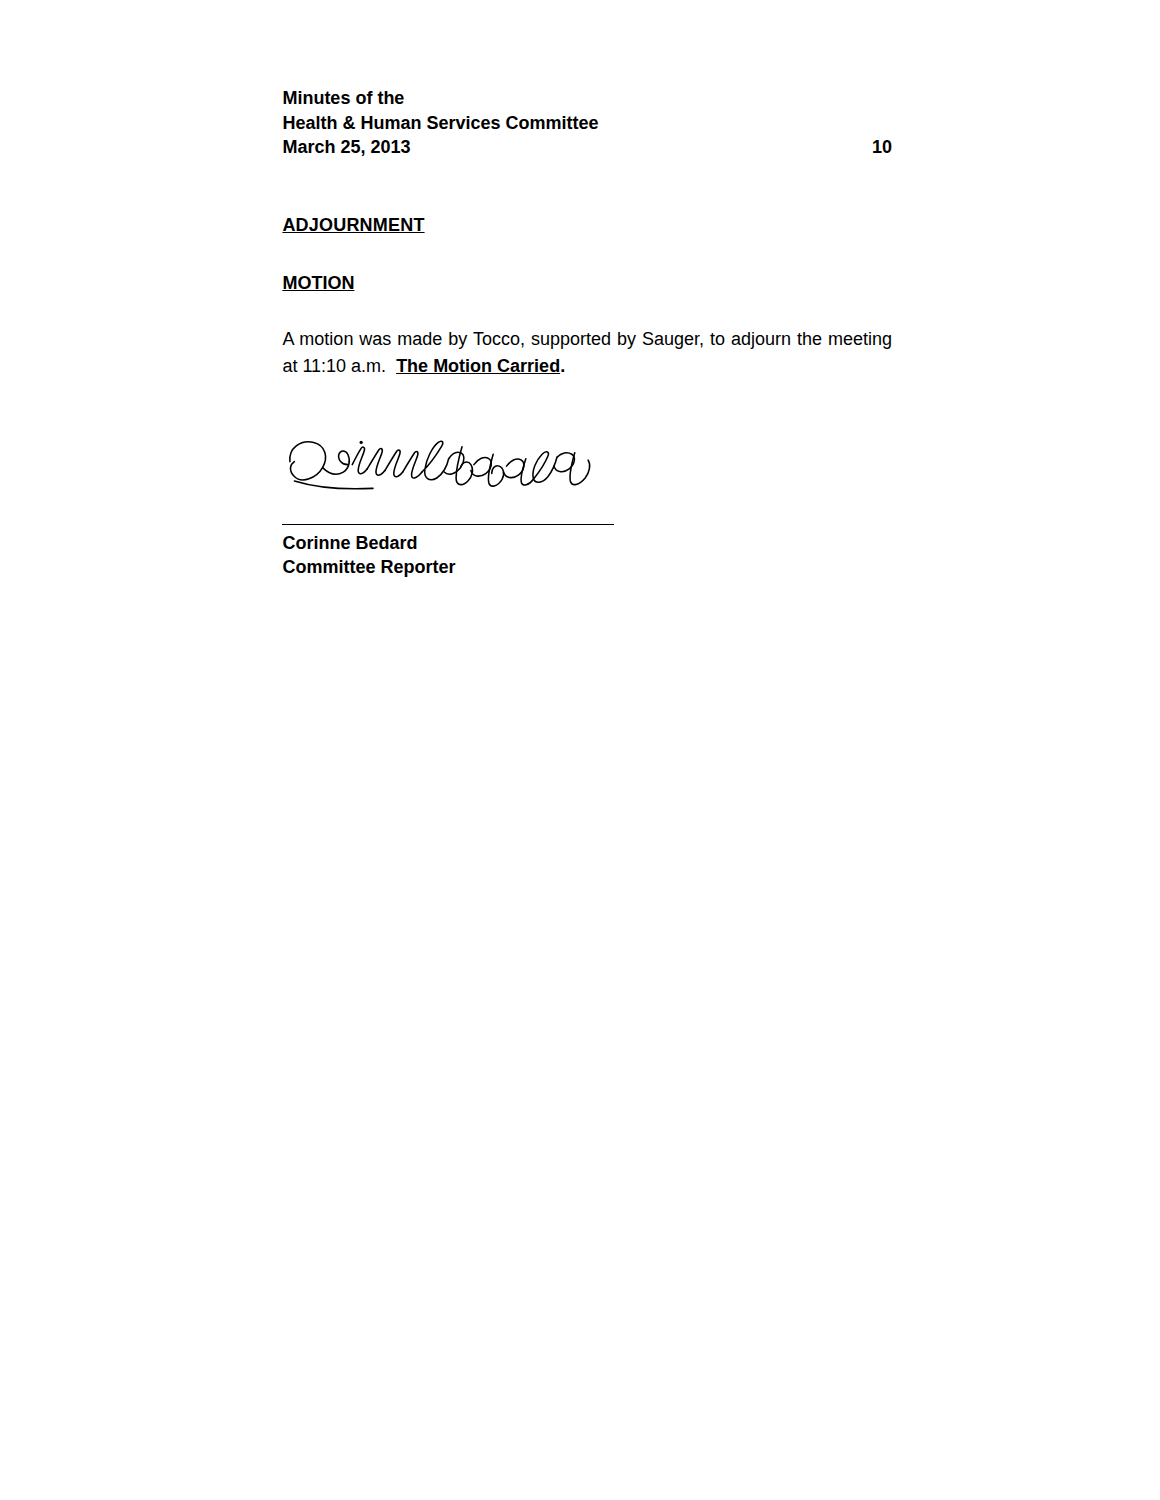Minutes of the Health & Human Services Committee March 25, 201310
ADJOURNMENT
MOTION
A motion was made by Tocco, supported by Sauger, to adjourn the meeting at 11:10 a.m. The Motion Carried.
Corinne Bedard
Committee Reporter